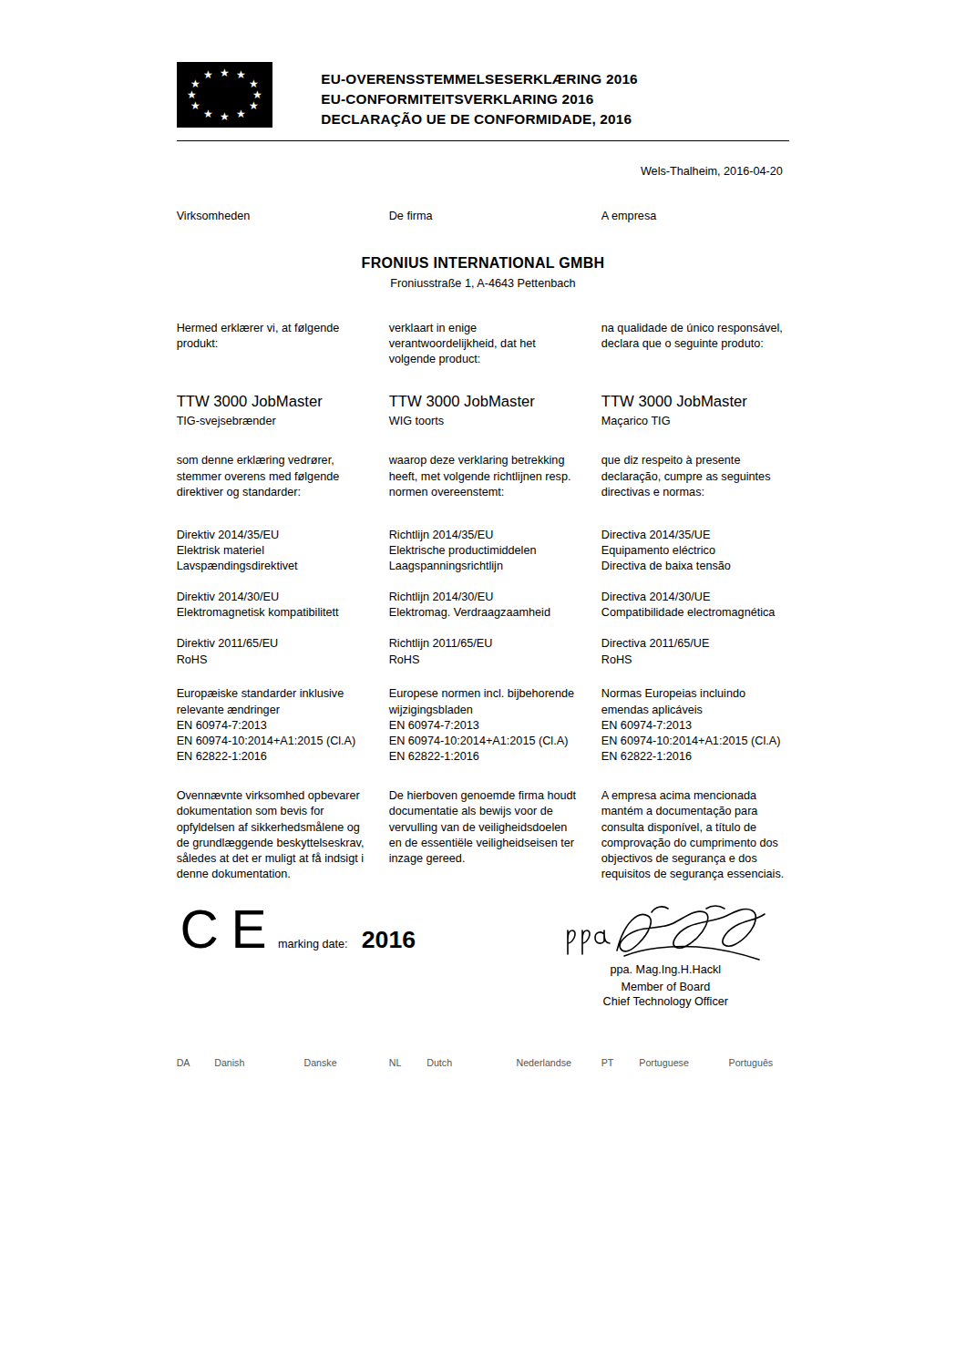★ ★ ★ ★ ★ ★ ★ ★ ★ ★ ★ ★
EU-OVERENSSTEMMELSESERKLÆRING 2016
EU-CONFORMITEITSVERKLARING 2016
DECLARAÇÃO UE DE CONFORMIDADE, 2016
Wels-Thalheim, 2016-04-20
Virksomheden
De firma
A empresa
FRONIUS INTERNATIONAL GMBH
Froniusstraße 1, A-4643 Pettenbach
Hermed erklærer vi, at følgende produkt:
verklaart in enige verantwoordelijkheid, dat het volgende product:
na qualidade de único responsável, declara que o seguinte produto:
TTW 3000 JobMaster
TIG-svejsebrænder
TTW 3000 JobMaster
WIG toorts
TTW 3000 JobMaster
Maçarico TIG
som denne erklæring vedrører, stemmer overens med følgende direktiver og standarder:
waarop deze verklaring betrekking heeft, met volgende richtlijnen resp. normen overeenstemt:
que diz respeito à presente declaração, cumpre as seguintes directivas e normas:
Direktiv 2014/35/EU
Elektrisk materiel
Lavspændingsdirektivet
Direktiv 2014/30/EU
Elektromagnetisk kompatibilitett
Direktiv 2011/65/EU
RoHS
Richtlijn 2014/35/EU
Elektrische productimiddelen
Laagspanningsrichtlijn
Richtlijn 2014/30/EU
Elektromag. Verdraagzaamheid
Richtlijn 2011/65/EU
RoHS
Directiva 2014/35/UE
Equipamento eléctrico
Directiva de baixa tensão
Directiva 2014/30/UE
Compatibilidade electromagnética
Directiva 2011/65/UE
RoHS
Europæiske standarder inklusive relevante ændringer
EN 60974-7:2013
EN 60974-10:2014+A1:2015 (Cl.A)
EN 62822-1:2016
Europese normen incl. bijbehorende wijzigingsbladen
EN 60974-7:2013
EN 60974-10:2014+A1:2015 (Cl.A)
EN 62822-1:2016
Normas Europeias incluindo emendas aplicáveis
EN 60974-7:2013
EN 60974-10:2014+A1:2015 (Cl.A)
EN 62822-1:2016
Ovennævnte virksomhed opbevarer dokumentation som bevis for opfyldelsen af sikkerhedsmålene og de grundlæggende beskyttelseskrav, således at det er muligt at få indsigt i denne dokumentation.
De hierboven genoemde firma houdt documentatie als bewijs voor de vervulling van de veiligheidsdoelen en de essentiële veiligheidseisen ter inzage gereed.
A empresa acima mencionada mantém a documentação para consulta disponível, a título de comprovação do cumprimento dos objectivos de segurança e dos requisitos de segurança essenciais.
C E marking date: 2016
ppa. Mag.Ing.H.Hackl
Member of Board
Chief Technology Officer
DA Danish Danske
NL Dutch Nederlandse
PT Portuguese Português